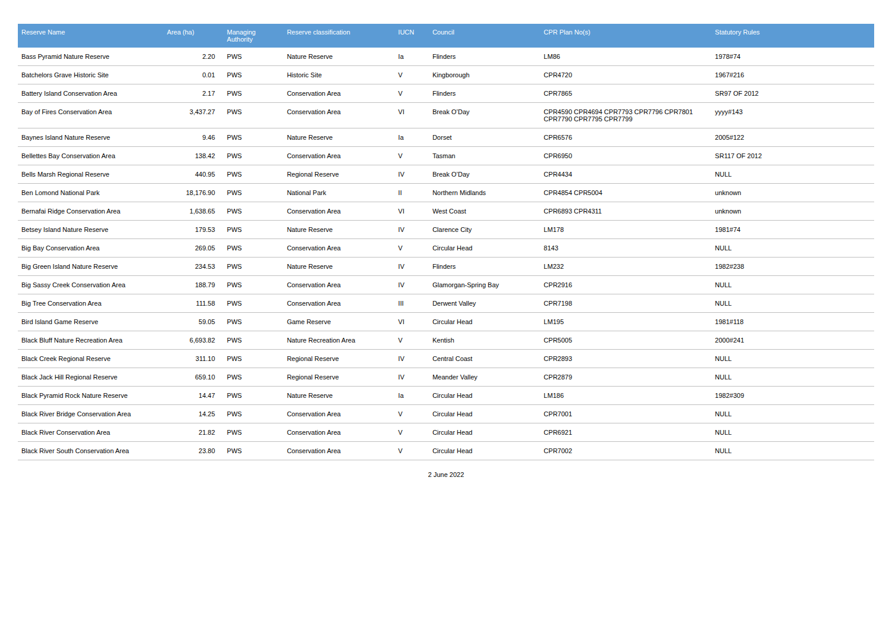| Reserve Name | Area (ha) | Managing Authority | Reserve classification | IUCN | Council | CPR Plan No(s) | Statutory Rules |
| --- | --- | --- | --- | --- | --- | --- | --- |
| Bass Pyramid Nature Reserve | 2.20 | PWS | Nature Reserve | Ia | Flinders | LM86 | 1978#74 |
| Batchelors Grave Historic Site | 0.01 | PWS | Historic Site | V | Kingborough | CPR4720 | 1967#216 |
| Battery Island Conservation Area | 2.17 | PWS | Conservation Area | V | Flinders | CPR7865 | SR97 OF 2012 |
| Bay of Fires Conservation Area | 3,437.27 | PWS | Conservation Area | VI | Break O’Day | CPR4590 CPR4694 CPR7793 CPR7796 CPR7801 CPR7790 CPR7795 CPR7799 | yyyy#143 |
| Baynes Island Nature Reserve | 9.46 | PWS | Nature Reserve | Ia | Dorset | CPR6576 | 2005#122 |
| Bellettes Bay Conservation Area | 138.42 | PWS | Conservation Area | V | Tasman | CPR6950 | SR117 OF 2012 |
| Bells Marsh Regional Reserve | 440.95 | PWS | Regional Reserve | IV | Break O’Day | CPR4434 | NULL |
| Ben Lomond National Park | 18,176.90 | PWS | National Park | II | Northern Midlands | CPR4854 CPR5004 | unknown |
| Bernafai Ridge Conservation Area | 1,638.65 | PWS | Conservation Area | VI | West Coast | CPR6893 CPR4311 | unknown |
| Betsey Island Nature Reserve | 179.53 | PWS | Nature Reserve | IV | Clarence City | LM178 | 1981#74 |
| Big Bay Conservation Area | 269.05 | PWS | Conservation Area | V | Circular Head | 8143 | NULL |
| Big Green Island Nature Reserve | 234.53 | PWS | Nature Reserve | IV | Flinders | LM232 | 1982#238 |
| Big Sassy Creek Conservation Area | 188.79 | PWS | Conservation Area | IV | Glamorgan-Spring Bay | CPR2916 | NULL |
| Big Tree Conservation Area | 111.58 | PWS | Conservation Area | III | Derwent Valley | CPR7198 | NULL |
| Bird Island Game Reserve | 59.05 | PWS | Game Reserve | VI | Circular Head | LM195 | 1981#118 |
| Black Bluff Nature Recreation Area | 6,693.82 | PWS | Nature Recreation Area | V | Kentish | CPR5005 | 2000#241 |
| Black Creek Regional Reserve | 311.10 | PWS | Regional Reserve | IV | Central Coast | CPR2893 | NULL |
| Black Jack Hill Regional Reserve | 659.10 | PWS | Regional Reserve | IV | Meander Valley | CPR2879 | NULL |
| Black Pyramid Rock Nature Reserve | 14.47 | PWS | Nature Reserve | Ia | Circular Head | LM186 | 1982#309 |
| Black River Bridge Conservation Area | 14.25 | PWS | Conservation Area | V | Circular Head | CPR7001 | NULL |
| Black River Conservation Area | 21.82 | PWS | Conservation Area | V | Circular Head | CPR6921 | NULL |
| Black River South Conservation Area | 23.80 | PWS | Conservation Area | V | Circular Head | CPR7002 | NULL |
2 June 2022